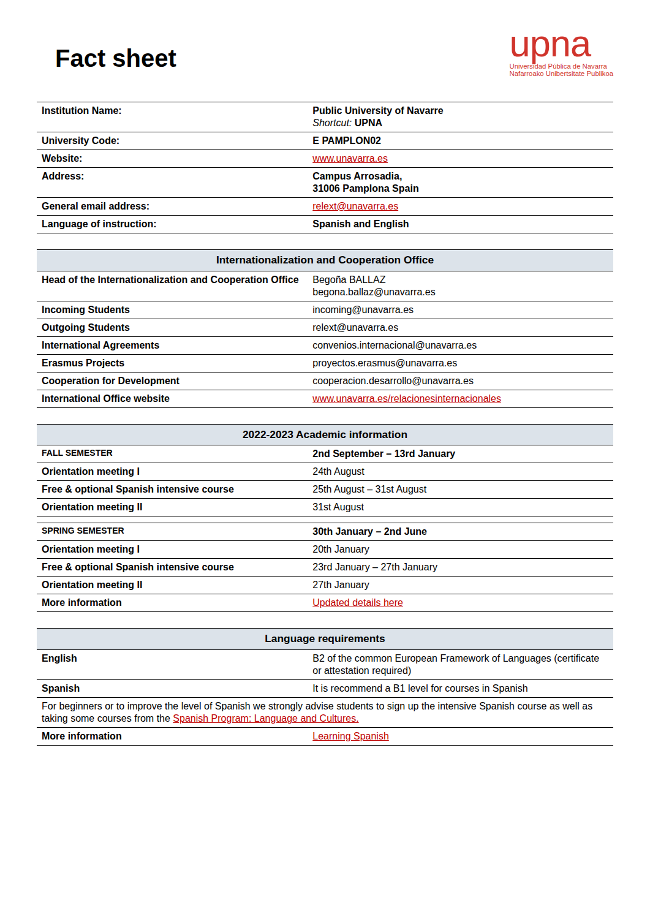Fact sheet
upna
Universidad Pública de Navarra
Nafarroako Unibertsitate Publikoa
| Institution Name: | Public University of Navarre Shortcut: UPNA |
| University Code: | E PAMPLON02 |
| Website: | www.unavarra.es |
| Address: | Campus Arrosadia, 31006 Pamplona Spain |
| General email address: | relext@unavarra.es |
| Language of instruction: | Spanish and English |
| Internationalization and Cooperation Office |
| Head of the Internationalization and Cooperation Office | Begoña BALLAZ begona.ballaz@unavarra.es |
| Incoming Students | incoming@unavarra.es |
| Outgoing Students | relext@unavarra.es |
| International Agreements | convenios.internacional@unavarra.es |
| Erasmus Projects | proyectos.erasmus@unavarra.es |
| Cooperation for Development | cooperacion.desarrollo@unavarra.es |
| International Office website | www.unavarra.es/relacionesinternacionales |
| 2022-2023 Academic information |
| FALL SEMESTER | 2nd September – 13rd January |
| Orientation meeting I | 24th August |
| Free & optional Spanish intensive course | 25th August – 31st August |
| Orientation meeting II | 31st August |
| SPRING SEMESTER | 30th January – 2nd June |
| Orientation meeting I | 20th January |
| Free & optional Spanish intensive course | 23rd January – 27th January |
| Orientation meeting II | 27th January |
| More information | Updated details here |
| Language requirements |
| English | B2 of the common European Framework of Languages (certificate or attestation required) |
| Spanish | It is recommend a B1 level for courses in Spanish |
| For beginners or to improve the level of Spanish we strongly advise students to sign up the intensive Spanish course as well as taking some courses from the Spanish Program: Language and Cultures. |
| More information | Learning Spanish |